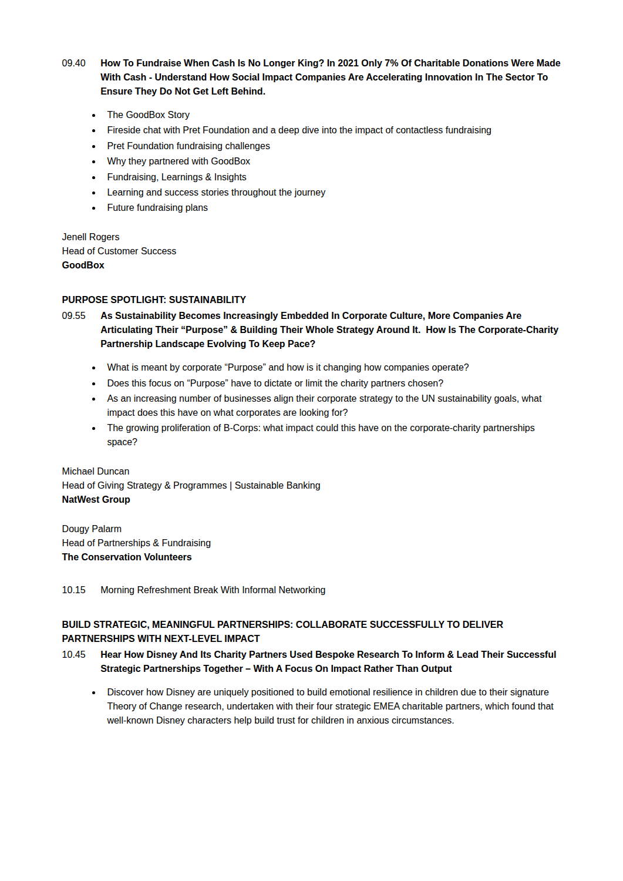09.40
How To Fundraise When Cash Is No Longer King? In 2021 Only 7% Of Charitable Donations Were Made With Cash - Understand How Social Impact Companies Are Accelerating Innovation In The Sector To Ensure They Do Not Get Left Behind.
The GoodBox Story
Fireside chat with Pret Foundation and a deep dive into the impact of contactless fundraising
Pret Foundation fundraising challenges
Why they partnered with GoodBox
Fundraising, Learnings & Insights
Learning and success stories throughout the journey
Future fundraising plans
Jenell Rogers
Head of Customer Success
GoodBox
PURPOSE SPOTLIGHT: SUSTAINABILITY
09.55
As Sustainability Becomes Increasingly Embedded In Corporate Culture, More Companies Are Articulating Their “Purpose” & Building Their Whole Strategy Around It. How Is The Corporate-Charity Partnership Landscape Evolving To Keep Pace?
What is meant by corporate “Purpose” and how is it changing how companies operate?
Does this focus on “Purpose” have to dictate or limit the charity partners chosen?
As an increasing number of businesses align their corporate strategy to the UN sustainability goals, what impact does this have on what corporates are looking for?
The growing proliferation of B-Corps: what impact could this have on the corporate-charity partnerships space?
Michael Duncan
Head of Giving Strategy & Programmes | Sustainable Banking
NatWest Group
Dougy Palarm
Head of Partnerships & Fundraising
The Conservation Volunteers
10.15
Morning Refreshment Break With Informal Networking
BUILD STRATEGIC, MEANINGFUL PARTNERSHIPS: COLLABORATE SUCCESSFULLY TO DELIVER PARTNERSHIPS WITH NEXT-LEVEL IMPACT
10.45
Hear How Disney And Its Charity Partners Used Bespoke Research To Inform & Lead Their Successful Strategic Partnerships Together – With A Focus On Impact Rather Than Output
Discover how Disney are uniquely positioned to build emotional resilience in children due to their signature Theory of Change research, undertaken with their four strategic EMEA charitable partners, which found that well-known Disney characters help build trust for children in anxious circumstances.